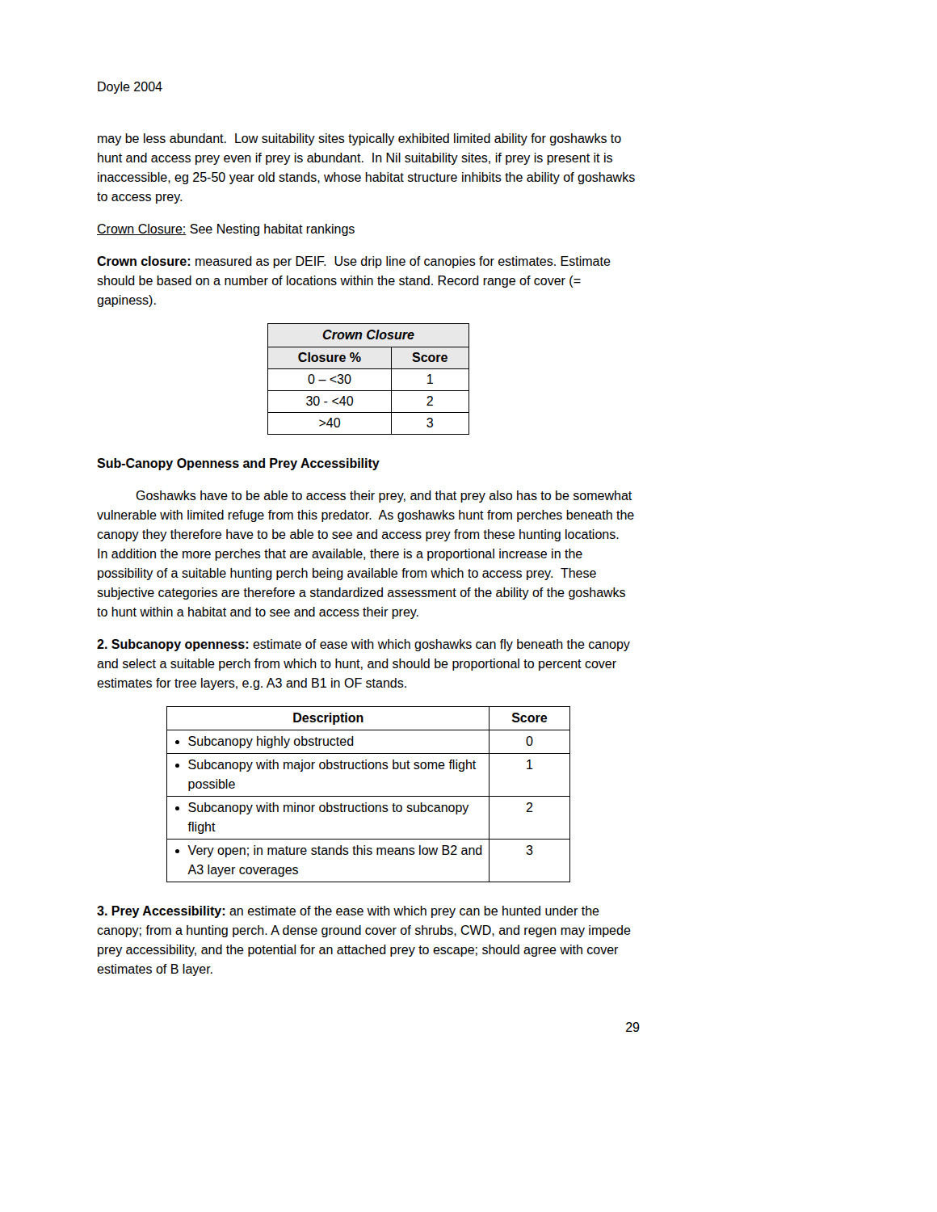Doyle 2004
may be less abundant. Low suitability sites typically exhibited limited ability for goshawks to hunt and access prey even if prey is abundant. In Nil suitability sites, if prey is present it is inaccessible, eg 25-50 year old stands, whose habitat structure inhibits the ability of goshawks to access prey.
Crown Closure: See Nesting habitat rankings
Crown closure: measured as per DEIF. Use drip line of canopies for estimates. Estimate should be based on a number of locations within the stand. Record range of cover (= gapiness).
Crown Closure
| Closure % | Score |
| --- | --- |
| 0 – <30 | 1 |
| 30 - <40 | 2 |
| >40 | 3 |
Sub-Canopy Openness and Prey Accessibility
Goshawks have to be able to access their prey, and that prey also has to be somewhat vulnerable with limited refuge from this predator. As goshawks hunt from perches beneath the canopy they therefore have to be able to see and access prey from these hunting locations. In addition the more perches that are available, there is a proportional increase in the possibility of a suitable hunting perch being available from which to access prey. These subjective categories are therefore a standardized assessment of the ability of the goshawks to hunt within a habitat and to see and access their prey.
2. Subcanopy openness: estimate of ease with which goshawks can fly beneath the canopy and select a suitable perch from which to hunt, and should be proportional to percent cover estimates for tree layers, e.g. A3 and B1 in OF stands.
| Description | Score |
| --- | --- |
| Subcanopy highly obstructed | 0 |
| Subcanopy with major obstructions but some flight possible | 1 |
| Subcanopy with minor obstructions to subcanopy flight | 2 |
| Very open; in mature stands this means low B2 and A3 layer coverages | 3 |
3. Prey Accessibility: an estimate of the ease with which prey can be hunted under the canopy; from a hunting perch. A dense ground cover of shrubs, CWD, and regen may impede prey accessibility, and the potential for an attached prey to escape; should agree with cover estimates of B layer.
29